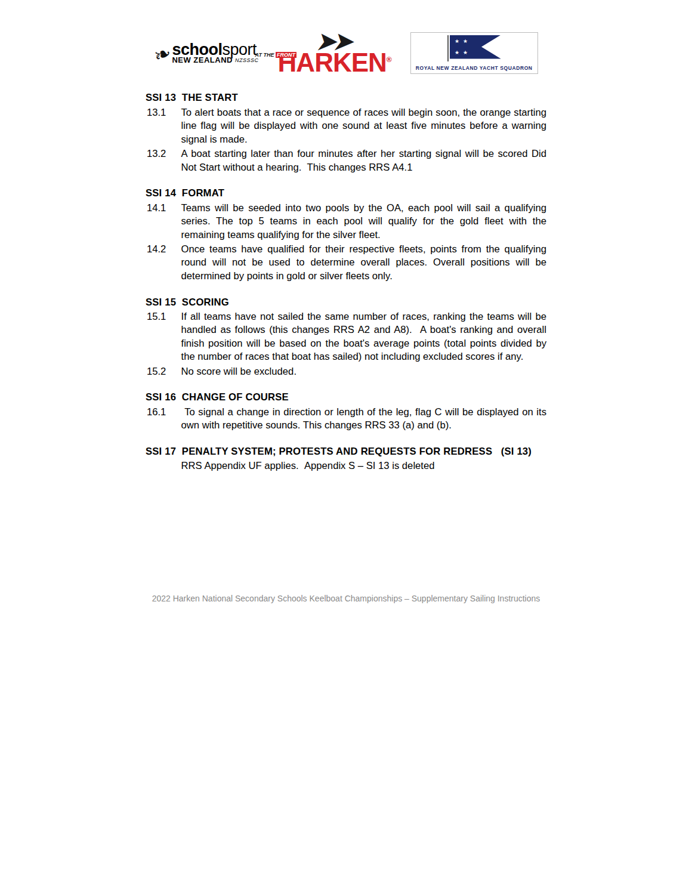❧ schoolsport NEW ZEALAND NZSSSC
➤➤ AT THE FRONT HARKEN®
ROYAL NEW ZEALAND YACHT SQUADRON
SSI 13 THE START
13.1
To alert boats that a race or sequence of races will begin soon, the orange starting line flag will be displayed with one sound at least five minutes before a warning signal is made.
13.2
A boat starting later than four minutes after her starting signal will be scored Did Not Start without a hearing. This changes RRS A4.1
SSI 14 FORMAT
14.1
Teams will be seeded into two pools by the OA, each pool will sail a qualifying series. The top 5 teams in each pool will qualify for the gold fleet with the remaining teams qualifying for the silver fleet.
14.2
Once teams have qualified for their respective fleets, points from the qualifying round will not be used to determine overall places. Overall positions will be determined by points in gold or silver fleets only.
SSI 15 SCORING
15.1
If all teams have not sailed the same number of races, ranking the teams will be handled as follows (this changes RRS A2 and A8). A boat's ranking and overall finish position will be based on the boat's average points (total points divided by the number of races that boat has sailed) not including excluded scores if any.
15.2
No score will be excluded.
SSI 16 CHANGE OF COURSE
16.1
To signal a change in direction or length of the leg, flag C will be displayed on its own with repetitive sounds. This changes RRS 33 (a) and (b).
SSI 17 PENALTY SYSTEM; PROTESTS AND REQUESTS FOR REDRESS (SI 13)
RRS Appendix UF applies. Appendix S – SI 13 is deleted
2022 Harken National Secondary Schools Keelboat Championships – Supplementary Sailing Instructions